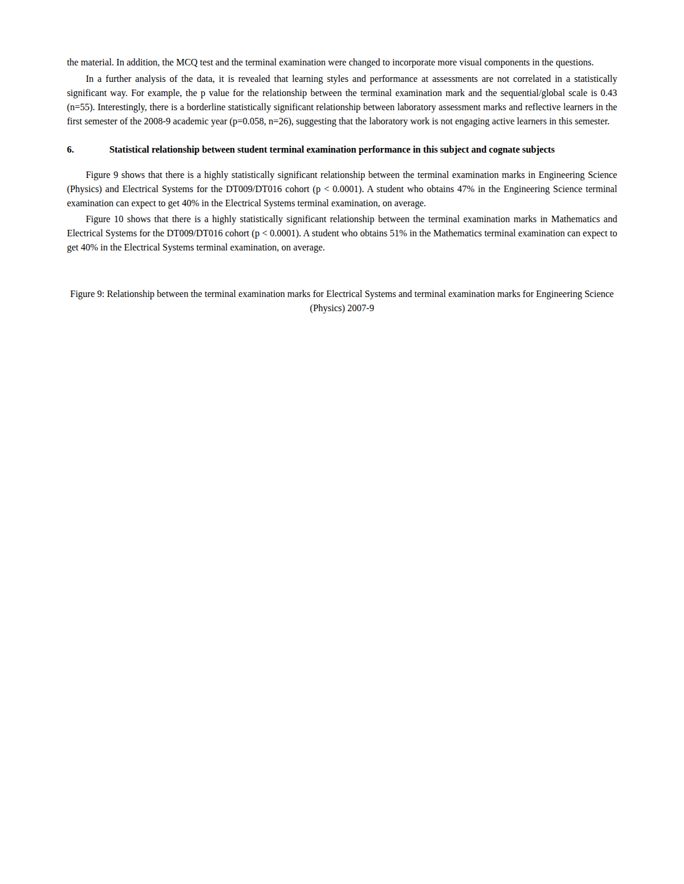the material. In addition, the MCQ test and the terminal examination were changed to incorporate more visual components in the questions.
In a further analysis of the data, it is revealed that learning styles and performance at assessments are not correlated in a statistically significant way. For example, the p value for the relationship between the terminal examination mark and the sequential/global scale is 0.43 (n=55). Interestingly, there is a borderline statistically significant relationship between laboratory assessment marks and reflective learners in the first semester of the 2008-9 academic year (p=0.058, n=26), suggesting that the laboratory work is not engaging active learners in this semester.
6. Statistical relationship between student terminal examination performance in this subject and cognate subjects
Figure 9 shows that there is a highly statistically significant relationship between the terminal examination marks in Engineering Science (Physics) and Electrical Systems for the DT009/DT016 cohort (p < 0.0001). A student who obtains 47% in the Engineering Science terminal examination can expect to get 40% in the Electrical Systems terminal examination, on average.
Figure 10 shows that there is a highly statistically significant relationship between the terminal examination marks in Mathematics and Electrical Systems for the DT009/DT016 cohort (p < 0.0001). A student who obtains 51% in the Mathematics terminal examination can expect to get 40% in the Electrical Systems terminal examination, on average.
Figure 9: Relationship between the terminal examination marks for Electrical Systems and terminal examination marks for Engineering Science (Physics) 2007-9